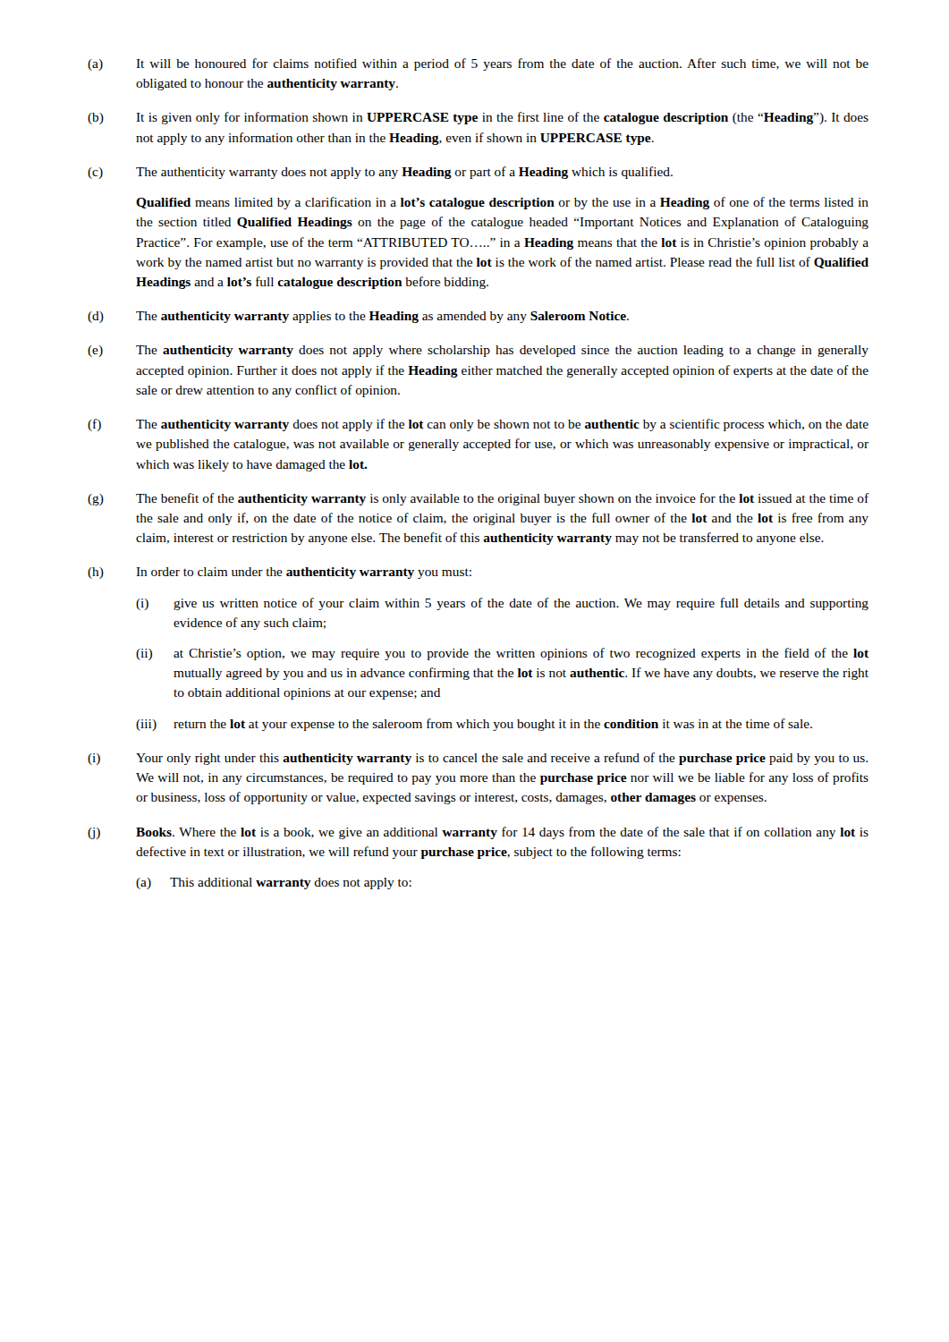(a)
It will be honoured for claims notified within a period of 5 years from the date of the auction. After such time, we will not be obligated to honour the authenticity warranty.
(b)
It is given only for information shown in UPPERCASE type in the first line of the catalogue description (the “Heading”). It does not apply to any information other than in the Heading, even if shown in UPPERCASE type.
(c)
The authenticity warranty does not apply to any Heading or part of a Heading which is qualified.
Qualified means limited by a clarification in a lot’s catalogue description or by the use in a Heading of one of the terms listed in the section titled Qualified Headings on the page of the catalogue headed “Important Notices and Explanation of Cataloguing Practice”. For example, use of the term “ATTRIBUTED TO…..” in a Heading means that the lot is in Christie’s opinion probably a work by the named artist but no warranty is provided that the lot is the work of the named artist. Please read the full list of Qualified Headings and a lot’s full catalogue description before bidding.
(d)
The authenticity warranty applies to the Heading as amended by any Saleroom Notice.
(e)
The authenticity warranty does not apply where scholarship has developed since the auction leading to a change in generally accepted opinion. Further it does not apply if the Heading either matched the generally accepted opinion of experts at the date of the sale or drew attention to any conflict of opinion.
(f)
The authenticity warranty does not apply if the lot can only be shown not to be authentic by a scientific process which, on the date we published the catalogue, was not available or generally accepted for use, or which was unreasonably expensive or impractical, or which was likely to have damaged the lot.
(g)
The benefit of the authenticity warranty is only available to the original buyer shown on the invoice for the lot issued at the time of the sale and only if, on the date of the notice of claim, the original buyer is the full owner of the lot and the lot is free from any claim, interest or restriction by anyone else. The benefit of this authenticity warranty may not be transferred to anyone else.
(h)
In order to claim under the authenticity warranty you must:
(i)
give us written notice of your claim within 5 years of the date of the auction. We may require full details and supporting evidence of any such claim;
(ii)
at Christie’s option, we may require you to provide the written opinions of two recognized experts in the field of the lot mutually agreed by you and us in advance confirming that the lot is not authentic. If we have any doubts, we reserve the right to obtain additional opinions at our expense; and
(iii)
return the lot at your expense to the saleroom from which you bought it in the condition it was in at the time of sale.
(i)
Your only right under this authenticity warranty is to cancel the sale and receive a refund of the purchase price paid by you to us. We will not, in any circumstances, be required to pay you more than the purchase price nor will we be liable for any loss of profits or business, loss of opportunity or value, expected savings or interest, costs, damages, other damages or expenses.
(j)
Books. Where the lot is a book, we give an additional warranty for 14 days from the date of the sale that if on collation any lot is defective in text or illustration, we will refund your purchase price, subject to the following terms:
(a)
This additional warranty does not apply to: